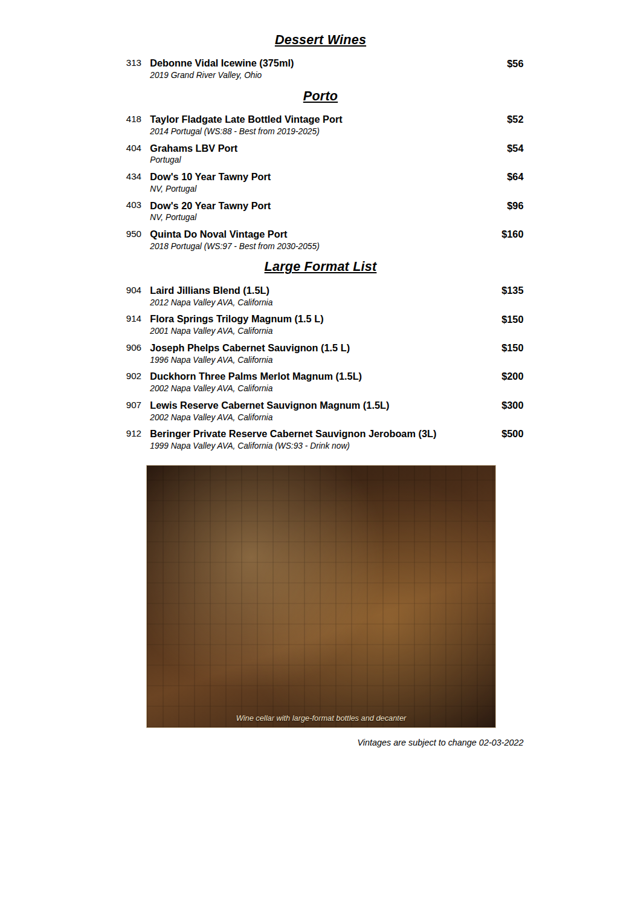Dessert Wines
| 313 | Debonne Vidal Icewine (375ml) 2019 Grand River Valley, Ohio | $56 |
Porto
| 418 | Taylor Fladgate Late Bottled Vintage Port 2014 Portugal (WS:88 - Best from 2019-2025) | $52 |
| 404 | Grahams LBV Port Portugal | $54 |
| 434 | Dow's 10 Year Tawny Port NV, Portugal | $64 |
| 403 | Dow's 20 Year Tawny Port NV, Portugal | $96 |
| 950 | Quinta Do Noval Vintage Port 2018 Portugal (WS:97 - Best from 2030-2055) | $160 |
Large Format List
| 904 | Laird Jillians Blend (1.5L) 2012 Napa Valley AVA, California | $135 |
| 914 | Flora Springs Trilogy Magnum (1.5 L) 2001 Napa Valley AVA, California | $150 |
| 906 | Joseph Phelps Cabernet Sauvignon (1.5 L) 1996 Napa Valley AVA, California | $150 |
| 902 | Duckhorn Three Palms Merlot Magnum (1.5L) 2002 Napa Valley AVA, California | $200 |
| 907 | Lewis Reserve Cabernet Sauvignon Magnum (1.5L) 2002 Napa Valley AVA, California | $300 |
| 912 | Beringer Private Reserve Cabernet Sauvignon Jeroboam (3L) 1999 Napa Valley AVA, California (WS:93 - Drink now) | $500 |
Wine cellar with large-format bottles and decanter
Vintages are subject to change 02-03-2022